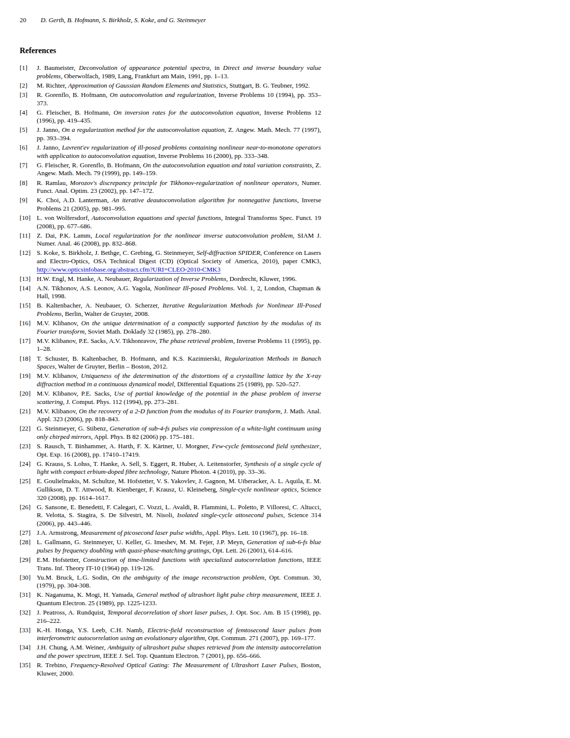20 D. Gerth, B. Hofmann, S. Birkholz, S. Koke, and G. Steinmeyer
References
J. Baumeister, Deconvolution of appearance potential spectra, in Direct and inverse boundary value problems, Oberwolfach, 1989, Lang, Frankfurt am Main, 1991, pp. 1–13.
M. Richter, Approximation of Gaussian Random Elements and Statistics, Stuttgart, B. G. Teubner, 1992.
R. Gorenflo, B. Hofmann, On autoconvolution and regularization, Inverse Problems 10 (1994), pp. 353–373.
G. Fleischer, B. Hofmann, On inversion rates for the autoconvolution equation, Inverse Problems 12 (1996), pp. 419–435.
J. Janno, On a regularization method for the autoconvolution equation, Z. Angew. Math. Mech. 77 (1997), pp. 393–394.
J. Janno, Lavrent'ev regularization of ill-posed problems containing nonlinear near-to-monotone operators with application to autoconvolution equation, Inverse Problems 16 (2000), pp. 333–348.
G. Fleischer, R. Gorenflo, B. Hofmann, On the autoconvolution equation and total variation constraints, Z. Angew. Math. Mech. 79 (1999), pp. 149–159.
R. Ramlau, Morozov's discrepancy principle for Tikhonov-regularization of nonlinear operators, Numer. Funct. Anal. Optim. 23 (2002), pp. 147–172.
K. Choi, A.D. Lanterman, An iterative deautoconvolution algorithm for nonnegative functions, Inverse Problems 21 (2005), pp. 981–995.
L. von Wolfersdorf, Autoconvolution equations and special functions, Integral Transforms Spec. Funct. 19 (2008), pp. 677–686.
Z. Dai, P.K. Lamm, Local regularization for the nonlinear inverse autoconvolution problem, SIAM J. Numer. Anal. 46 (2008), pp. 832–868.
S. Koke, S. Birkholz, J. Bethge, C. Grebing, G. Steinmeyer, Self-diffraction SPIDER, Conference on Lasers and Electro-Optics, OSA Technical Digest (CD) (Optical Society of America, 2010), paper CMK3, http://www.opticsinfobase.org/abstract.cfm?URI=CLEO-2010-CMK3
H.W. Engl, M. Hanke, A. Neubauer, Regularization of Inverse Problems, Dordrecht, Kluwer, 1996.
A.N. Tikhonov, A.S. Leonov, A.G. Yagola, Nonlinear Ill-posed Problems. Vol. 1, 2, London, Chapman & Hall, 1998.
B. Kaltenbacher, A. Neubauer, O. Scherzer, Iterative Regularization Methods for Nonlinear Ill-Posed Problems, Berlin, Walter de Gruyter, 2008.
M.V. Klibanov, On the unique determination of a compactly supported function by the modulus of its Fourier transform, Soviet Math. Doklady 32 (1985), pp. 278–280.
M.V. Klibanov, P.E. Sacks, A.V. Tikhonravov, The phase retrieval problem, Inverse Problems 11 (1995), pp. 1–28.
T. Schuster, B. Kaltenbacher, B. Hofmann, and K.S. Kazimierski, Regularization Methods in Banach Spaces, Walter de Gruyter, Berlin – Boston, 2012.
M.V. Klibanov, Uniqueness of the determination of the distortions of a crystalline lattice by the X-ray diffraction method in a continuous dynamical model, Differential Equations 25 (1989), pp. 520–527.
M.V. Klibanov, P.E. Sacks, Use of partial knowledge of the potential in the phase problem of inverse scattering, J. Comput. Phys. 112 (1994), pp. 273–281.
M.V. Klibanov, On the recovery of a 2-D function from the modulus of its Fourier transform, J. Math. Anal. Appl. 323 (2006), pp. 818–843.
G. Steinmeyer, G. Stibenz, Generation of sub-4-fs pulses via compression of a white-light continuum using only chirped mirrors, Appl. Phys. B 82 (2006) pp. 175–181.
S. Rausch, T. Binhammer, A. Harth, F. X. Kärtner, U. Morgner, Few-cycle femtosecond field synthesizer, Opt. Exp. 16 (2008), pp. 17410–17419.
G. Krauss, S. Lohss, T. Hanke, A. Sell, S. Eggert, R. Huber, A. Leitenstorfer, Synthesis of a single cycle of light with compact erbium-doped fibre technology, Nature Photon. 4 (2010), pp. 33–36.
E. Goulielmakis, M. Schultze, M. Hofstetter, V. S. Yakovlev, J. Gagnon, M. Uiberacker, A. L. Aquila, E. M. Gullikson, D. T. Attwood, R. Kienberger, F. Krausz, U. Kleineberg, Single-cycle nonlinear optics, Science 320 (2008), pp. 1614–1617.
G. Sansone, E. Benedetti, F. Calegari, C. Vozzi, L. Avaldi, R. Flammini, L. Poletto, P. Villoresi, C. Altucci, R. Velotta, S. Stagira, S. De Silvestri, M. Nisoli, Isolated single-cycle attosecond pulses, Science 314 (2006), pp. 443–446.
J.A. Armstrong, Measurement of picosecond laser pulse widths, Appl. Phys. Lett. 10 (1967), pp. 16–18.
L. Gallmann, G. Steinmeyer, U. Keller, G. Imeshev, M. M. Fejer, J.P. Meyn, Generation of sub-6-fs blue pulses by frequency doubling with quasi-phase-matching gratings, Opt. Lett. 26 (2001), 614–616.
E.M. Hofstetter, Construction of time-limited functions with specialized autocorrelation functions, IEEE Trans. Inf. Theory IT-10 (1964) pp. 119-126.
Yu.M. Bruck, L.G. Sodin, On the ambiguity of the image reconstruction problem, Opt. Commun. 30, (1979), pp. 304-308.
K. Naganuma, K. Mogi, H. Yamada, General method of ultrashort light pulse chirp measurement, IEEE J. Quantum Electron. 25 (1989), pp. 1225-1233.
J. Peatross, A. Rundquist, Temporal decorrelation of short laser pulses, J. Opt. Soc. Am. B 15 (1998), pp. 216–222.
K.-H. Honga, Y.S. Leeb, C.H. Namb, Electric-field reconstruction of femtosecond laser pulses from interferometric autocorrelation using an evolutionary algorithm, Opt. Commun. 271 (2007), pp. 169–177.
J.H. Chung, A.M. Weiner, Ambiguity of ultrashort pulse shapes retrieved from the intensity autocorrelation and the power spectrum, IEEE J. Sel. Top. Quantum Electron. 7 (2001), pp. 656–666.
R. Trebino, Frequency-Resolved Optical Gating: The Measurement of Ultrashort Laser Pulses, Boston, Kluwer, 2000.